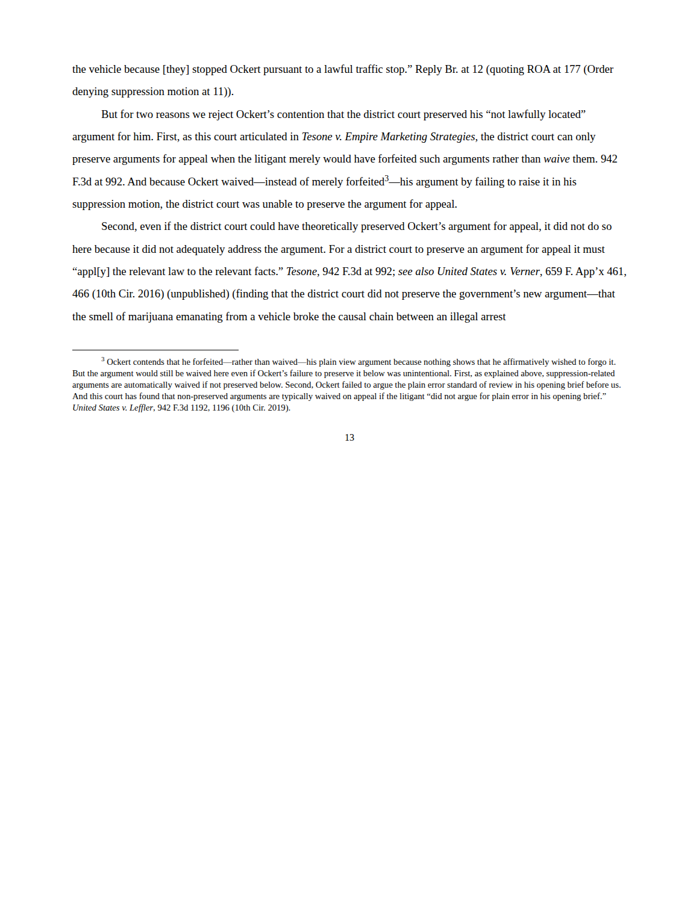the vehicle because [they] stopped Ockert pursuant to a lawful traffic stop.” Reply Br. at 12 (quoting ROA at 177 (Order denying suppression motion at 11)).
But for two reasons we reject Ockert’s contention that the district court preserved his “not lawfully located” argument for him. First, as this court articulated in Tesone v. Empire Marketing Strategies, the district court can only preserve arguments for appeal when the litigant merely would have forfeited such arguments rather than waive them. 942 F.3d at 992. And because Ockert waived—instead of merely forfeited3—his argument by failing to raise it in his suppression motion, the district court was unable to preserve the argument for appeal.
Second, even if the district court could have theoretically preserved Ockert’s argument for appeal, it did not do so here because it did not adequately address the argument. For a district court to preserve an argument for appeal it must “appl[y] the relevant law to the relevant facts.” Tesone, 942 F.3d at 992; see also United States v. Verner, 659 F. App’x 461, 466 (10th Cir. 2016) (unpublished) (finding that the district court did not preserve the government’s new argument—that the smell of marijuana emanating from a vehicle broke the causal chain between an illegal arrest
3 Ockert contends that he forfeited—rather than waived—his plain view argument because nothing shows that he affirmatively wished to forgo it. But the argument would still be waived here even if Ockert’s failure to preserve it below was unintentional. First, as explained above, suppression-related arguments are automatically waived if not preserved below. Second, Ockert failed to argue the plain error standard of review in his opening brief before us. And this court has found that non-preserved arguments are typically waived on appeal if the litigant “did not argue for plain error in his opening brief.” United States v. Leffler, 942 F.3d 1192, 1196 (10th Cir. 2019).
13